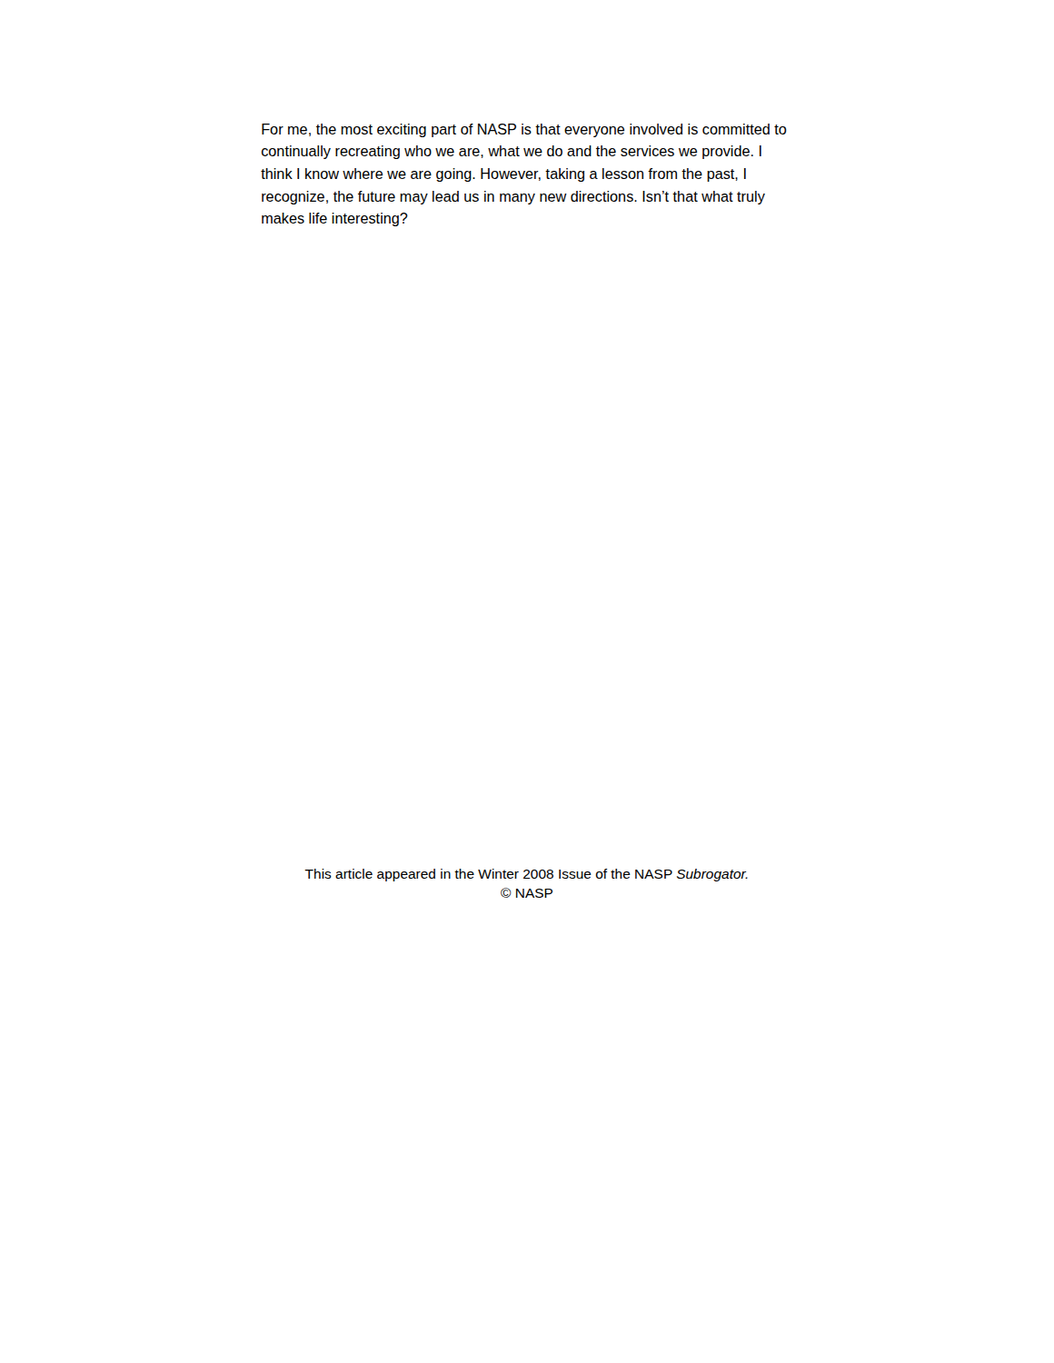For me, the most exciting part of NASP is that everyone involved is committed to continually recreating who we are, what we do and the services we provide. I think I know where we are going. However, taking a lesson from the past, I recognize, the future may lead us in many new directions. Isn’t that what truly makes life interesting?
This article appeared in the Winter 2008 Issue of the NASP Subrogator.
© NASP